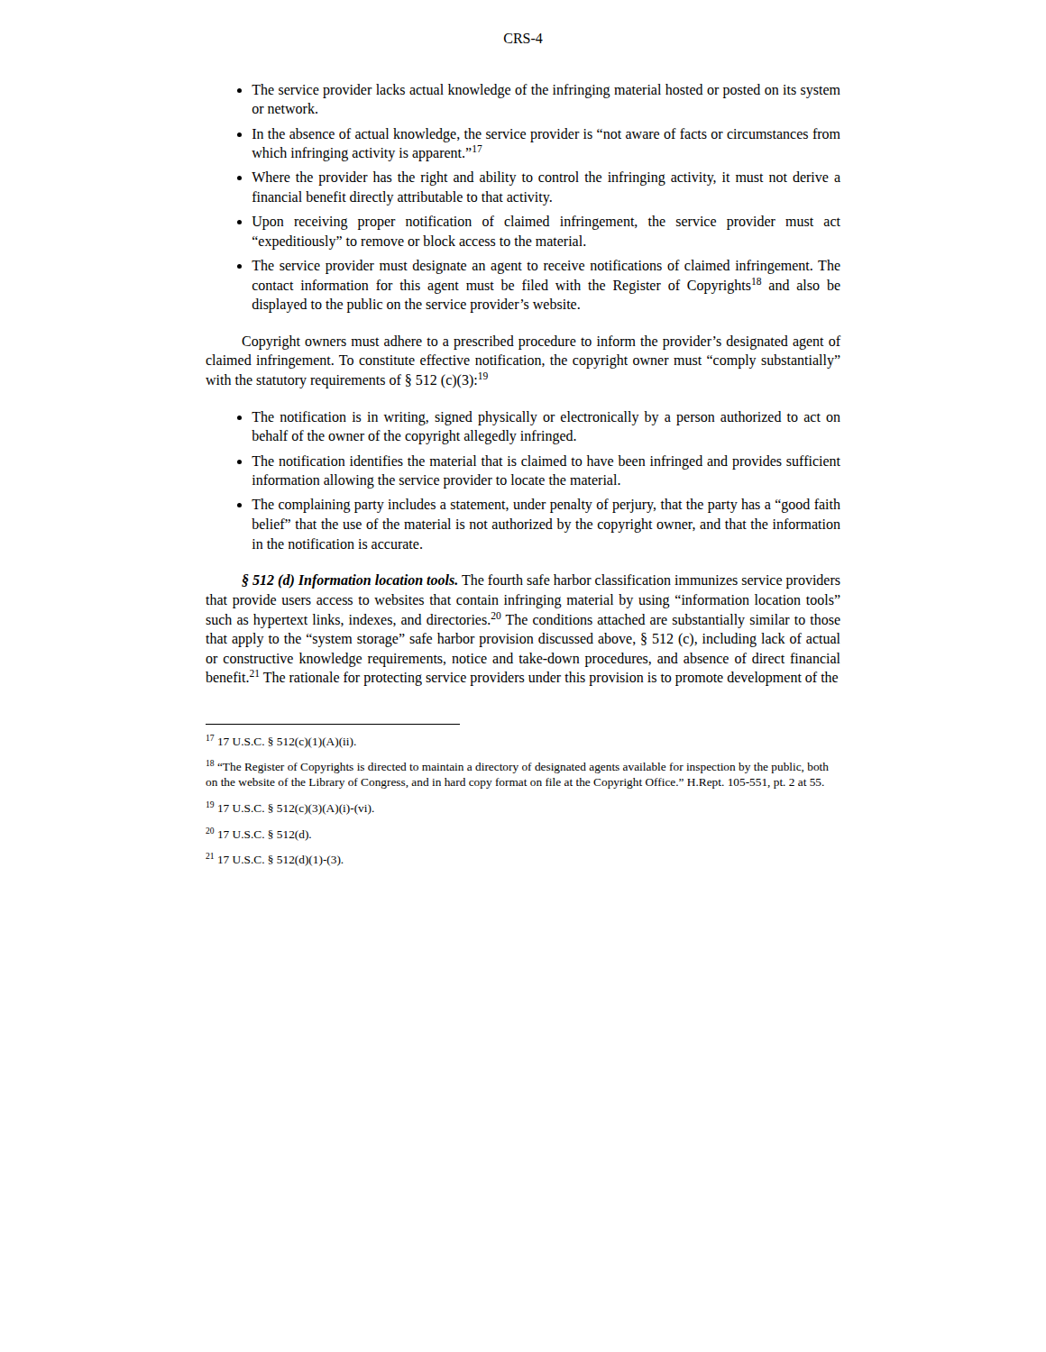CRS-4
The service provider lacks actual knowledge of the infringing material hosted or posted on its system or network.
In the absence of actual knowledge, the service provider is “not aware of facts or circumstances from which infringing activity is apparent.”17
Where the provider has the right and ability to control the infringing activity, it must not derive a financial benefit directly attributable to that activity.
Upon receiving proper notification of claimed infringement, the service provider must act “expeditiously” to remove or block access to the material.
The service provider must designate an agent to receive notifications of claimed infringement. The contact information for this agent must be filed with the Register of Copyrights18 and also be displayed to the public on the service provider’s website.
Copyright owners must adhere to a prescribed procedure to inform the provider’s designated agent of claimed infringement. To constitute effective notification, the copyright owner must “comply substantially” with the statutory requirements of § 512 (c)(3):19
The notification is in writing, signed physically or electronically by a person authorized to act on behalf of the owner of the copyright allegedly infringed.
The notification identifies the material that is claimed to have been infringed and provides sufficient information allowing the service provider to locate the material.
The complaining party includes a statement, under penalty of perjury, that the party has a “good faith belief” that the use of the material is not authorized by the copyright owner, and that the information in the notification is accurate.
§ 512 (d) Information location tools. The fourth safe harbor classification immunizes service providers that provide users access to websites that contain infringing material by using “information location tools” such as hypertext links, indexes, and directories.20 The conditions attached are substantially similar to those that apply to the “system storage” safe harbor provision discussed above, § 512 (c), including lack of actual or constructive knowledge requirements, notice and take-down procedures, and absence of direct financial benefit.21 The rationale for protecting service providers under this provision is to promote development of the
17 17 U.S.C. § 512(c)(1)(A)(ii).
18 “The Register of Copyrights is directed to maintain a directory of designated agents available for inspection by the public, both on the website of the Library of Congress, and in hard copy format on file at the Copyright Office.” H.Rept. 105-551, pt. 2 at 55.
19 17 U.S.C. § 512(c)(3)(A)(i)-(vi).
20 17 U.S.C. § 512(d).
21 17 U.S.C. § 512(d)(1)-(3).